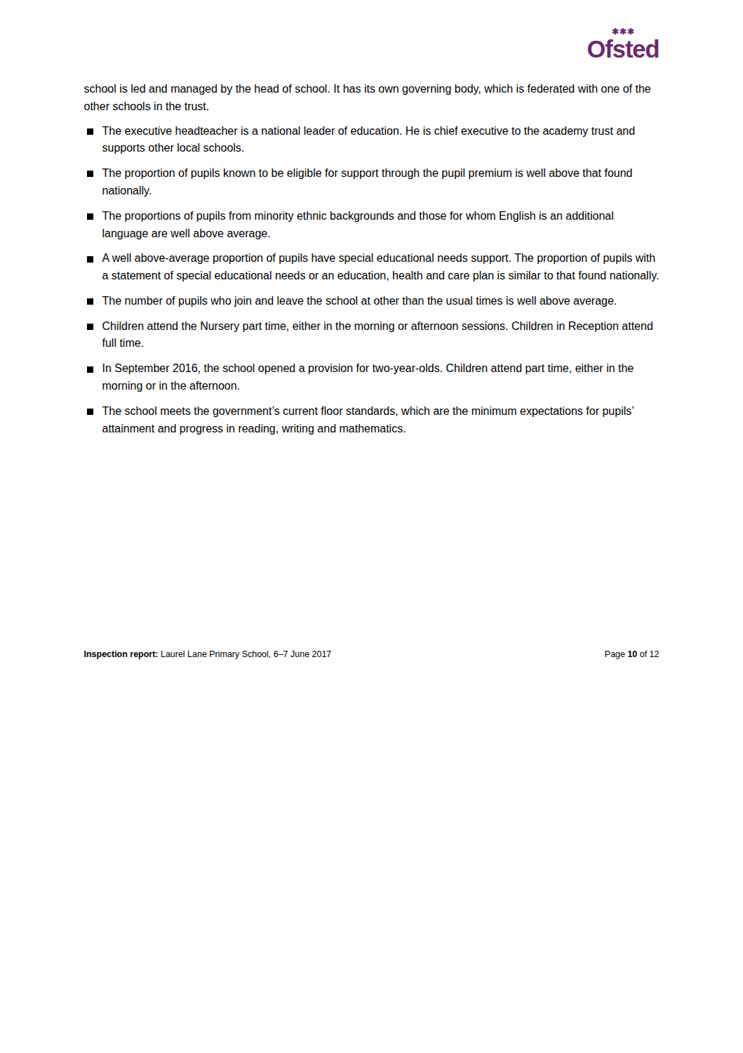✱✱✱
Ofsted
school is led and managed by the head of school. It has its own governing body, which is federated with one of the other schools in the trust.
The executive headteacher is a national leader of education. He is chief executive to the academy trust and supports other local schools.
The proportion of pupils known to be eligible for support through the pupil premium is well above that found nationally.
The proportions of pupils from minority ethnic backgrounds and those for whom English is an additional language are well above average.
A well above-average proportion of pupils have special educational needs support. The proportion of pupils with a statement of special educational needs or an education, health and care plan is similar to that found nationally.
The number of pupils who join and leave the school at other than the usual times is well above average.
Children attend the Nursery part time, either in the morning or afternoon sessions. Children in Reception attend full time.
In September 2016, the school opened a provision for two-year-olds. Children attend part time, either in the morning or in the afternoon.
The school meets the government’s current floor standards, which are the minimum expectations for pupils’ attainment and progress in reading, writing and mathematics.
Inspection report: Laurel Lane Primary School, 6–7 June 2017
Page 10 of 12